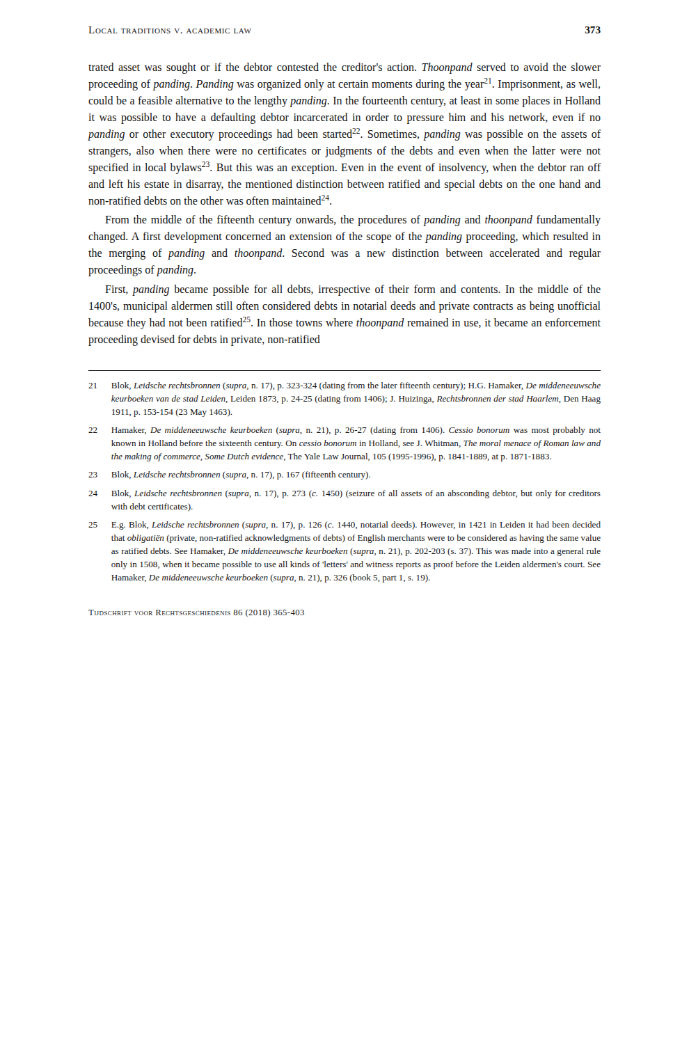Local traditions v. academic law 373
trated asset was sought or if the debtor contested the creditor's action. Thoonpand served to avoid the slower proceeding of panding. Panding was organized only at certain moments during the year21. Imprisonment, as well, could be a feasible alternative to the lengthy panding. In the fourteenth century, at least in some places in Holland it was possible to have a defaulting debtor incarcerated in order to pressure him and his network, even if no panding or other executory proceedings had been started22. Sometimes, panding was possible on the assets of strangers, also when there were no certificates or judgments of the debts and even when the latter were not specified in local bylaws23. But this was an exception. Even in the event of insolvency, when the debtor ran off and left his estate in disarray, the mentioned distinction between ratified and special debts on the one hand and non-ratified debts on the other was often maintained24.
From the middle of the fifteenth century onwards, the procedures of panding and thoonpand fundamentally changed. A first development concerned an extension of the scope of the panding proceeding, which resulted in the merging of panding and thoonpand. Second was a new distinction between accelerated and regular proceedings of panding.
First, panding became possible for all debts, irrespective of their form and contents. In the middle of the 1400's, municipal aldermen still often considered debts in notarial deeds and private contracts as being unofficial because they had not been ratified25. In those towns where thoonpand remained in use, it became an enforcement proceeding devised for debts in private, non-ratified
Blok, Leidsche rechtsbronnen (supra, n. 17), p. 323-324 (dating from the later fifteenth century); H.G. Hamaker, De middeneeuwsche keurboeken van de stad Leiden, Leiden 1873, p. 24-25 (dating from 1406); J. Huizinga, Rechtsbronnen der stad Haarlem, Den Haag 1911, p. 153-154 (23 May 1463).
Hamaker, De middeneeuwsche keurboeken (supra, n. 21), p. 26-27 (dating from 1406). Cessio bonorum was most probably not known in Holland before the sixteenth century. On cessio bonorum in Holland, see J. Whitman, The moral menace of Roman law and the making of commerce, Some Dutch evidence, The Yale Law Journal, 105 (1995-1996), p. 1841-1889, at p. 1871-1883.
Blok, Leidsche rechtsbronnen (supra, n. 17), p. 167 (fifteenth century).
Blok, Leidsche rechtsbronnen (supra, n. 17), p. 273 (c. 1450) (seizure of all assets of an absconding debtor, but only for creditors with debt certificates).
E.g. Blok, Leidsche rechtsbronnen (supra, n. 17), p. 126 (c. 1440, notarial deeds). However, in 1421 in Leiden it had been decided that obligatiën (private, non-ratified acknowledgments of debts) of English merchants were to be considered as having the same value as ratified debts. See Hamaker, De middeneeuwsche keurboeken (supra, n. 21), p. 202-203 (s. 37). This was made into a general rule only in 1508, when it became possible to use all kinds of 'letters' and witness reports as proof before the Leiden aldermen's court. See Hamaker, De middeneeuwsche keurboeken (supra, n. 21), p. 326 (book 5, part 1, s. 19).
Tijdschrift voor Rechtsgeschiedenis 86 (2018) 365-403